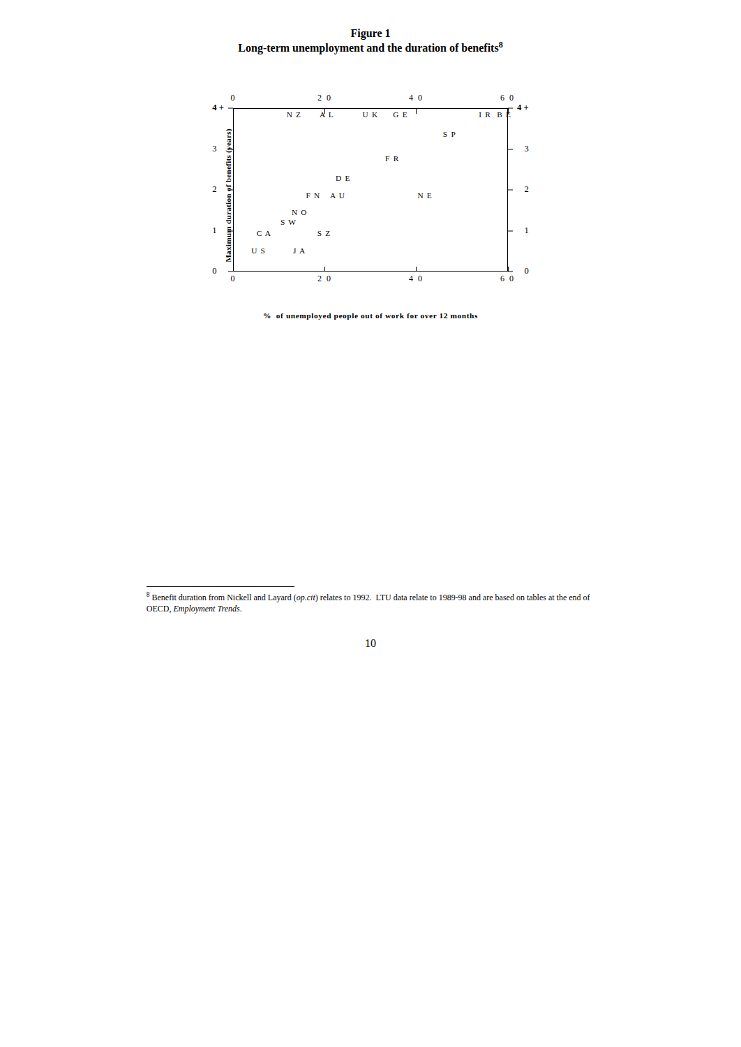Figure 1 Long-term unemployment and the duration of benefits8
Maximum duration of benefits (years)
0 2 0 4 0 6 0
0 2 0 4 0 6 0
4 +
4 +
3
3
2
2
1
1
0
0
N Z A L U K G E I R B E S P F R D E F N A U N E N O S W C A S Z U S J A
% of unemployed people out of work for over 12 months
8 Benefit duration from Nickell and Layard (op.cit) relates to 1992. LTU data relate to 1989-98 and are based on tables at the end of OECD, Employment Trends.
10